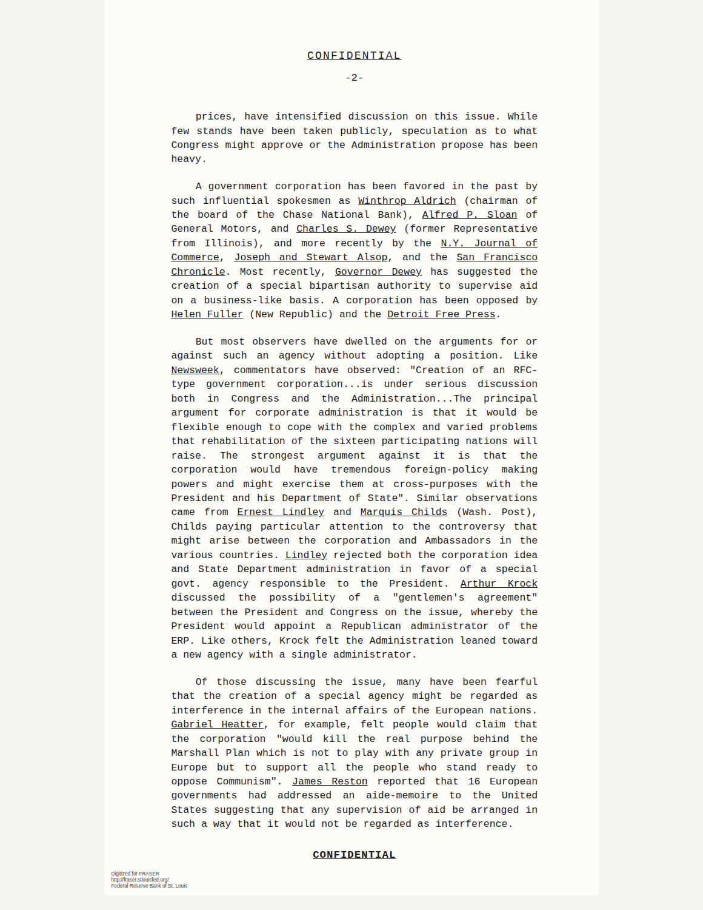CONFIDENTIAL
-2-
prices, have intensified discussion on this issue. While few stands have been taken publicly, speculation as to what Congress might approve or the Administration propose has been heavy.
A government corporation has been favored in the past by such influential spokesmen as Winthrop Aldrich (chairman of the board of the Chase National Bank), Alfred P. Sloan of General Motors, and Charles S. Dewey (former Representative from Illinois), and more recently by the N.Y. Journal of Commerce, Joseph and Stewart Alsop, and the San Francisco Chronicle. Most recently, Governor Dewey has suggested the creation of a special bipartisan authority to supervise aid on a business-like basis. A corporation has been opposed by Helen Fuller (New Republic) and the Detroit Free Press.
But most observers have dwelled on the arguments for or against such an agency without adopting a position. Like Newsweek, commentators have observed: "Creation of an RFC-type government corporation...is under serious discussion both in Congress and the Administration...The principal argument for corporate administration is that it would be flexible enough to cope with the complex and varied problems that rehabilitation of the sixteen participating nations will raise. The strongest argument against it is that the corporation would have tremendous foreign-policy making powers and might exercise them at cross-purposes with the President and his Department of State". Similar observations came from Ernest Lindley and Marquis Childs (Wash. Post), Childs paying particular attention to the controversy that might arise between the corporation and Ambassadors in the various countries. Lindley rejected both the corporation idea and State Department administration in favor of a special govt. agency responsible to the President. Arthur Krock discussed the possibility of a "gentlemen's agreement" between the President and Congress on the issue, whereby the President would appoint a Republican administrator of the ERP. Like others, Krock felt the Administration leaned toward a new agency with a single administrator.
Of those discussing the issue, many have been fearful that the creation of a special agency might be regarded as interference in the internal affairs of the European nations. Gabriel Heatter, for example, felt people would claim that the corporation "would kill the real purpose behind the Marshall Plan which is not to play with any private group in Europe but to support all the people who stand ready to oppose Communism". James Reston reported that 16 European governments had addressed an aide-memoire to the United States suggesting that any supervision of aid be arranged in such a way that it would not be regarded as interference.
CONFIDENTIAL
Digitized for FRASER
http://fraser.stlouisfed.org/
Federal Reserve Bank of St. Louis